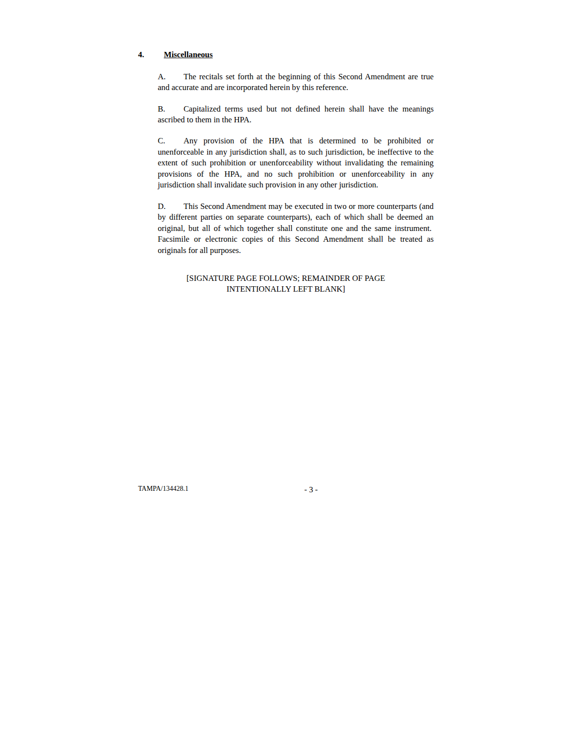4. Miscellaneous
A. The recitals set forth at the beginning of this Second Amendment are true and accurate and are incorporated herein by this reference.
B. Capitalized terms used but not defined herein shall have the meanings ascribed to them in the HPA.
C. Any provision of the HPA that is determined to be prohibited or unenforceable in any jurisdiction shall, as to such jurisdiction, be ineffective to the extent of such prohibition or unenforceability without invalidating the remaining provisions of the HPA, and no such prohibition or unenforceability in any jurisdiction shall invalidate such provision in any other jurisdiction.
D. This Second Amendment may be executed in two or more counterparts (and by different parties on separate counterparts), each of which shall be deemed an original, but all of which together shall constitute one and the same instrument. Facsimile or electronic copies of this Second Amendment shall be treated as originals for all purposes.
[SIGNATURE PAGE FOLLOWS; REMAINDER OF PAGE
INTENTIONALLY LEFT BLANK]
TAMPA/134428.1
- 3 -